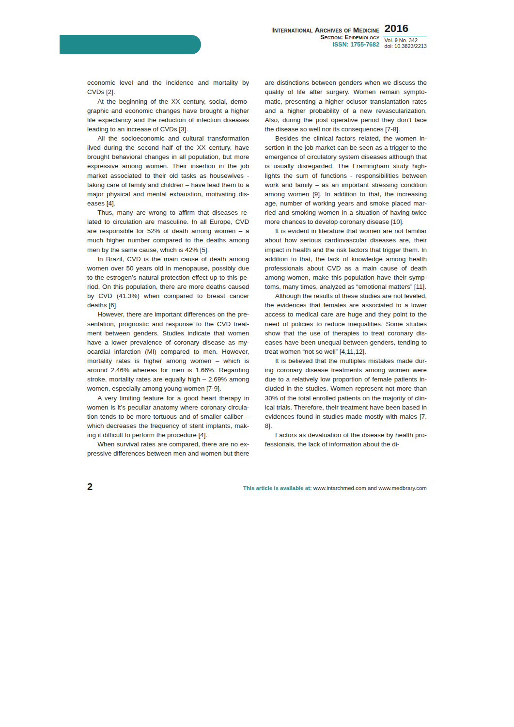International Archives of Medicine
Section: Epidemiology
ISSN: 1755-7682
2016
Vol. 9 No. 342
doi: 10.3823/2213
economic level and the incidence and mortality by CVDs [2].
At the beginning of the XX century, social, demographic and economic changes have brought a higher life expectancy and the reduction of infection diseases leading to an increase of CVDs [3].
All the socioeconomic and cultural transformation lived during the second half of the XX century, have brought behavioral changes in all population, but more expressive among women. Their insertion in the job market associated to their old tasks as housewives - taking care of family and children – have lead them to a major physical and mental exhaustion, motivating diseases [4].
Thus, many are wrong to affirm that diseases related to circulation are masculine. In all Europe, CVD are responsible for 52% of death among women – a much higher number compared to the deaths among men by the same cause, which is 42% [5].
In Brazil, CVD is the main cause of death among women over 50 years old in menopause, possibly due to the estrogen’s natural protection effect up to this period. On this population, there are more deaths caused by CVD (41.3%) when compared to breast cancer deaths [6].
However, there are important differences on the presentation, prognostic and response to the CVD treatment between genders. Studies indicate that women have a lower prevalence of coronary disease as myocardial infarction (MI) compared to men. However, mortality rates is higher among women – which is around 2.46% whereas for men is 1.66%. Regarding stroke, mortality rates are equally high – 2.69% among women, especially among young women [7-9].
A very limiting feature for a good heart therapy in women is it’s peculiar anatomy where coronary circulation tends to be more tortuous and of smaller caliber – which decreases the frequency of stent implants, making it difficult to perform the procedure [4].
When survival rates are compared, there are no expressive differences between men and women but there are distinctions between genders when we discuss the quality of life after surgery. Women remain symptomatic, presenting a higher oclusor translantation rates and a higher probability of a new revascularization. Also, during the post operative period they don’t face the disease so well nor its consequences [7-8].
Besides the clinical factors related, the women insertion in the job market can be seen as a trigger to the emergence of circulatory system diseases although that is usually disregarded. The Framingham study highlights the sum of functions - responsibilities between work and family – as an important stressing condition among women [9]. In addition to that, the increasing age, number of working years and smoke placed married and smoking women in a situation of having twice more chances to develop coronary disease [10].
It is evident in literature that women are not familiar about how serious cardiovascular diseases are, their impact in health and the risk factors that trigger them. In addition to that, the lack of knowledge among health professionals about CVD as a main cause of death among women, make this population have their symptoms, many times, analyzed as “emotional matters” [11].
Although the results of these studies are not leveled, the evidences that females are associated to a lower access to medical care are huge and they point to the need of policies to reduce inequalities. Some studies show that the use of therapies to treat coronary diseases have been unequal between genders, tending to treat women “not so well” [4,11,12].
It is believed that the multiples mistakes made during coronary disease treatments among women were due to a relatively low proportion of female patients included in the studies. Women represent not more than 30% of the total enrolled patients on the majority of clinical trials. Therefore, their treatment have been based in evidences found in studies made mostly with males [7, 8].
Factors as devaluation of the disease by health professionals, the lack of information about the di-
2
This article is available at: www.intarchmed.com and www.medbrary.com